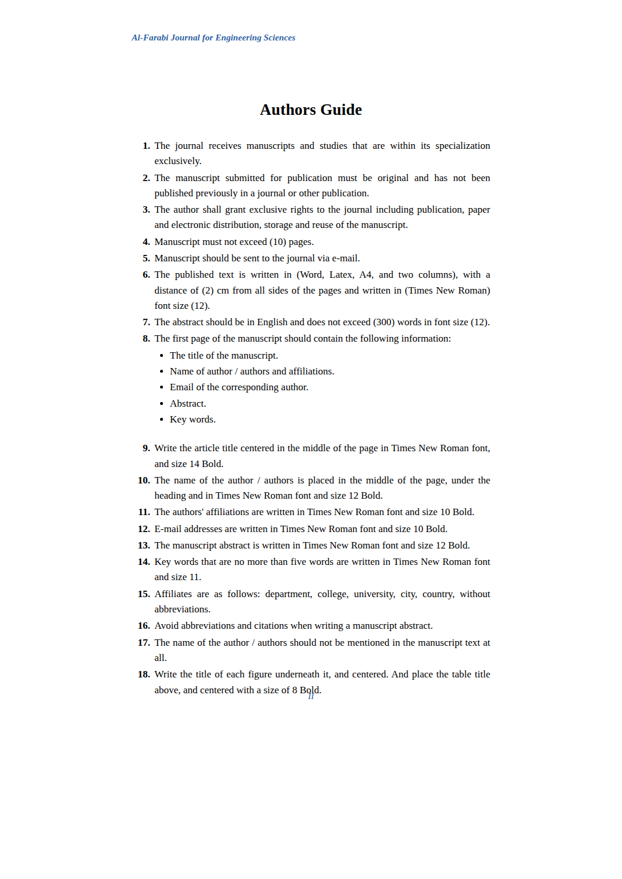Al-Farabi Journal for Engineering Sciences
Authors Guide
The journal receives manuscripts and studies that are within its specialization exclusively.
The manuscript submitted for publication must be original and has not been published previously in a journal or other publication.
The author shall grant exclusive rights to the journal including publication, paper and electronic distribution, storage and reuse of the manuscript.
Manuscript must not exceed (10) pages.
Manuscript should be sent to the journal via e-mail.
The published text is written in (Word, Latex, A4, and two columns), with a distance of (2) cm from all sides of the pages and written in (Times New Roman) font size (12).
The abstract should be in English and does not exceed (300) words in font size (12).
The first page of the manuscript should contain the following information:
The title of the manuscript.
Name of author / authors and affiliations.
Email of the corresponding author.
Abstract.
Key words.
Write the article title centered in the middle of the page in Times New Roman font, and size 14 Bold.
The name of the author / authors is placed in the middle of the page, under the heading and in Times New Roman font and size 12 Bold.
The authors' affiliations are written in Times New Roman font and size 10 Bold.
E-mail addresses are written in Times New Roman font and size 10 Bold.
The manuscript abstract is written in Times New Roman font and size 12 Bold.
Key words that are no more than five words are written in Times New Roman font and size 11.
Affiliates are as follows: department, college, university, city, country, without abbreviations.
Avoid abbreviations and citations when writing a manuscript abstract.
The name of the author / authors should not be mentioned in the manuscript text at all.
Write the title of each figure underneath it, and centered. And place the table title above, and centered with a size of 8 Bold.
II